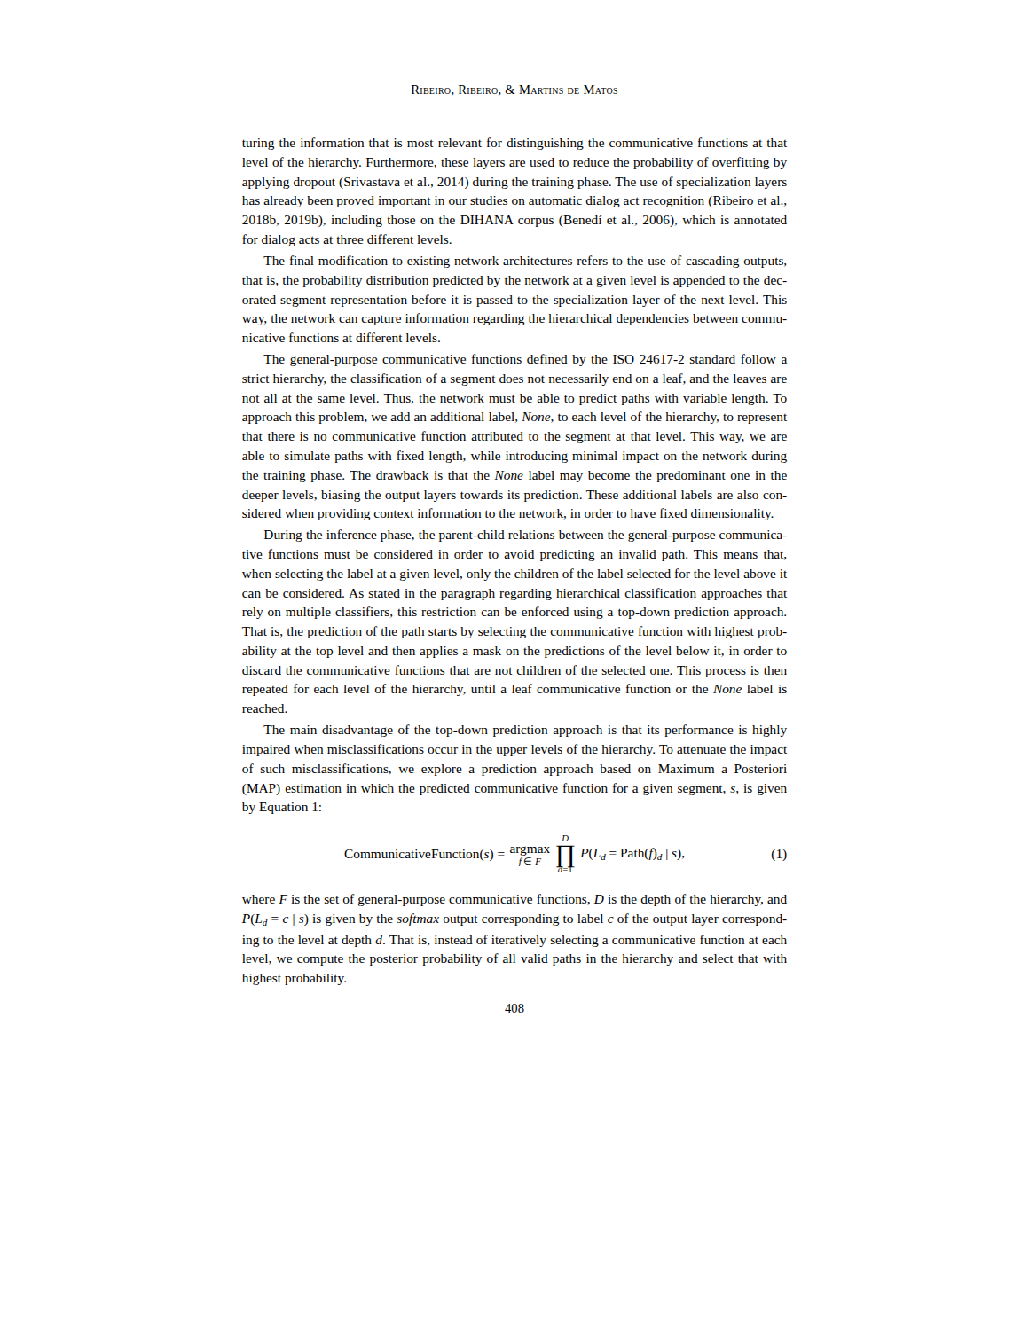Ribeiro, Ribeiro, & Martins de Matos
turing the information that is most relevant for distinguishing the communicative functions at that level of the hierarchy. Furthermore, these layers are used to reduce the probability of overfitting by applying dropout (Srivastava et al., 2014) during the training phase. The use of specialization layers has already been proved important in our studies on automatic dialog act recognition (Ribeiro et al., 2018b, 2019b), including those on the DIHANA corpus (Benedí et al., 2006), which is annotated for dialog acts at three different levels.
The final modification to existing network architectures refers to the use of cascading outputs, that is, the probability distribution predicted by the network at a given level is appended to the decorated segment representation before it is passed to the specialization layer of the next level. This way, the network can capture information regarding the hierarchical dependencies between communicative functions at different levels.
The general-purpose communicative functions defined by the ISO 24617-2 standard follow a strict hierarchy, the classification of a segment does not necessarily end on a leaf, and the leaves are not all at the same level. Thus, the network must be able to predict paths with variable length. To approach this problem, we add an additional label, None, to each level of the hierarchy, to represent that there is no communicative function attributed to the segment at that level. This way, we are able to simulate paths with fixed length, while introducing minimal impact on the network during the training phase. The drawback is that the None label may become the predominant one in the deeper levels, biasing the output layers towards its prediction. These additional labels are also considered when providing context information to the network, in order to have fixed dimensionality.
During the inference phase, the parent-child relations between the general-purpose communicative functions must be considered in order to avoid predicting an invalid path. This means that, when selecting the label at a given level, only the children of the label selected for the level above it can be considered. As stated in the paragraph regarding hierarchical classification approaches that rely on multiple classifiers, this restriction can be enforced using a top-down prediction approach. That is, the prediction of the path starts by selecting the communicative function with highest probability at the top level and then applies a mask on the predictions of the level below it, in order to discard the communicative functions that are not children of the selected one. This process is then repeated for each level of the hierarchy, until a leaf communicative function or the None label is reached.
The main disadvantage of the top-down prediction approach is that its performance is highly impaired when misclassifications occur in the upper levels of the hierarchy. To attenuate the impact of such misclassifications, we explore a prediction approach based on Maximum a Posteriori (MAP) estimation in which the predicted communicative function for a given segment, s, is given by Equation 1:
CommunicativeFunction(s) = argmax f ∈ F D ∏ d=1 P(Ld = Path(f)d | s), (1)
where F is the set of general-purpose communicative functions, D is the depth of the hierarchy, and P(Ld = c | s) is given by the softmax output corresponding to label c of the output layer corresponding to the level at depth d. That is, instead of iteratively selecting a communicative function at each level, we compute the posterior probability of all valid paths in the hierarchy and select that with highest probability.
408